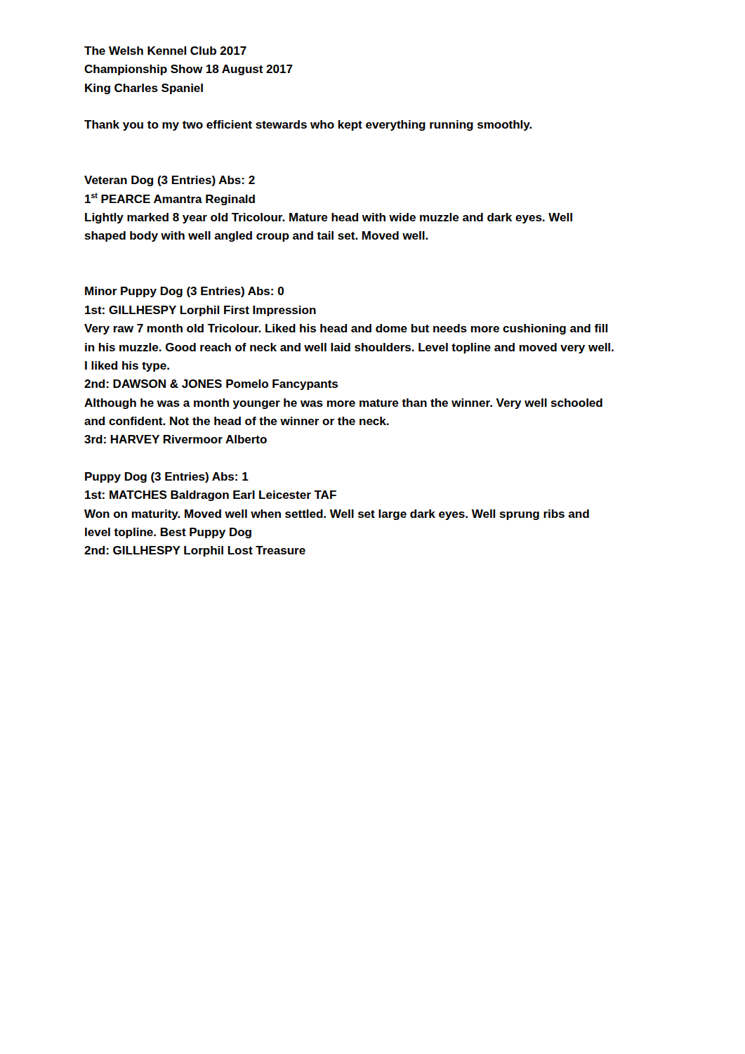The Welsh Kennel Club 2017
Championship Show 18 August 2017
King Charles Spaniel
Thank you to my two efficient stewards who kept everything running smoothly.
Veteran Dog (3 Entries) Abs: 2
1st PEARCE Amantra Reginald
Lightly marked 8 year old Tricolour. Mature head with wide muzzle and dark eyes. Well shaped body with well angled croup and tail set. Moved well.
Minor Puppy Dog (3 Entries) Abs: 0
1st: GILLHESPY Lorphil First Impression
Very raw 7 month old Tricolour. Liked his head and dome but needs more cushioning and fill in his muzzle. Good reach of neck and well laid shoulders. Level topline and moved very well. I liked his type.
2nd: DAWSON & JONES Pomelo Fancypants
Although he was a month younger he was more mature than the winner. Very well schooled and confident. Not the head of the winner or the neck.
3rd: HARVEY Rivermoor Alberto
Puppy Dog (3 Entries) Abs: 1
1st: MATCHES Baldragon Earl Leicester TAF
Won on maturity. Moved well when settled. Well set large dark eyes. Well sprung ribs and level topline. Best Puppy Dog
2nd: GILLHESPY Lorphil Lost Treasure